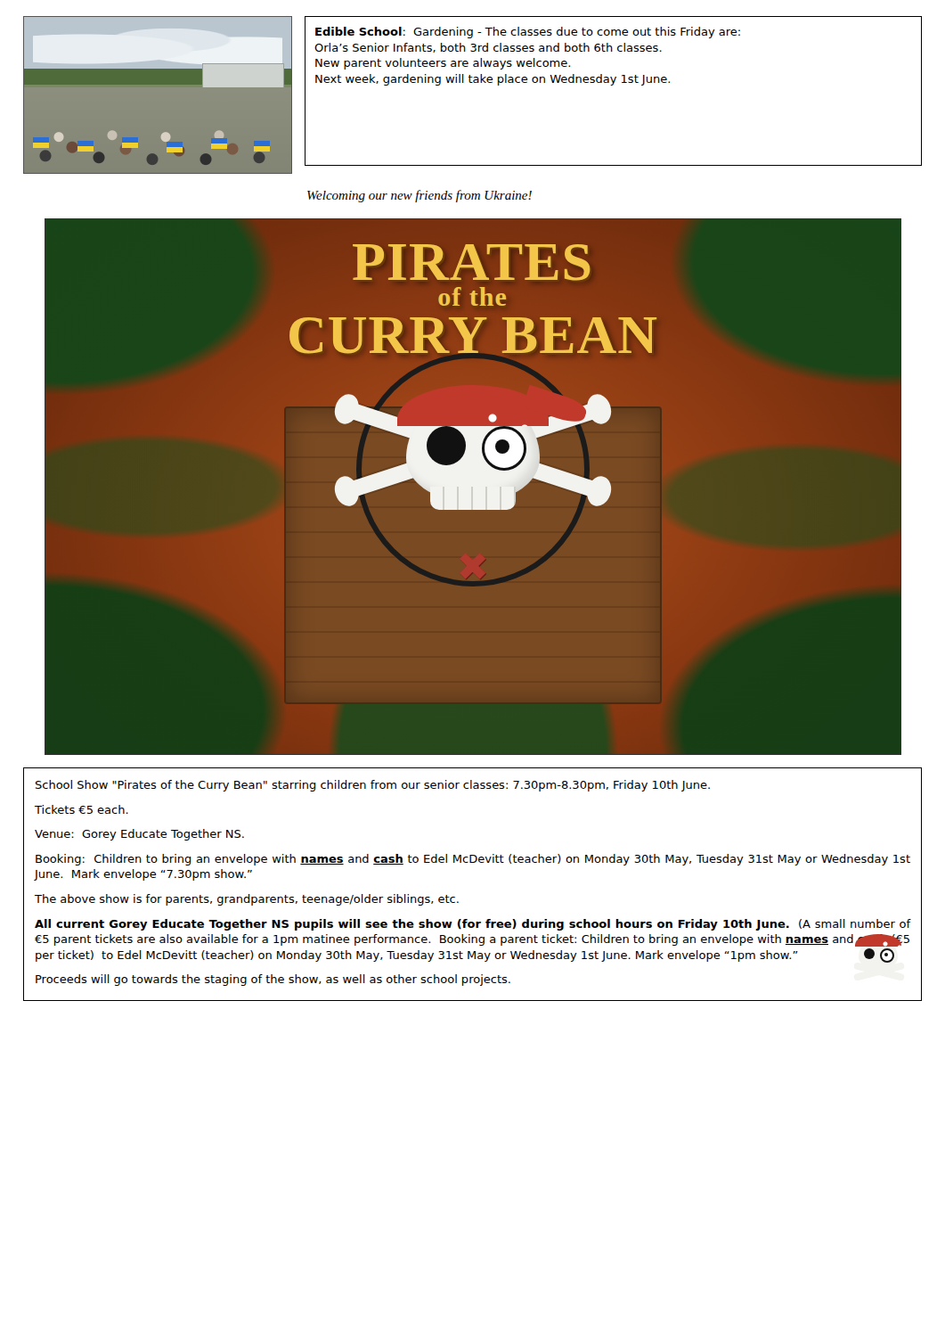Edible School: Gardening - The classes due to come out this Friday are:
Orla’s Senior Infants, both 3rd classes and both 6th classes.
New parent volunteers are always welcome.
Next week, gardening will take place on Wednesday 1st June.
Welcoming our new friends from Ukraine!
PIRATES of the CURRY BEAN
✖
School Show "Pirates of the Curry Bean" starring children from our senior classes: 7.30pm-8.30pm, Friday 10th June.
Tickets €5 each.
Venue: Gorey Educate Together NS.
Booking: Children to bring an envelope with names and cash to Edel McDevitt (teacher) on Monday 30th May, Tuesday 31st May or Wednesday 1st June. Mark envelope “7.30pm show.”
The above show is for parents, grandparents, teenage/older siblings, etc.
All current Gorey Educate Together NS pupils will see the show (for free) during school hours on Friday 10th June. (A small number of €5 parent tickets are also available for a 1pm matinee performance. Booking a parent ticket: Children to bring an envelope with names and cash (€5 per ticket) to Edel McDevitt (teacher) on Monday 30th May, Tuesday 31st May or Wednesday 1st June. Mark envelope “1pm show.”
Proceeds will go towards the staging of the show, as well as other school projects.